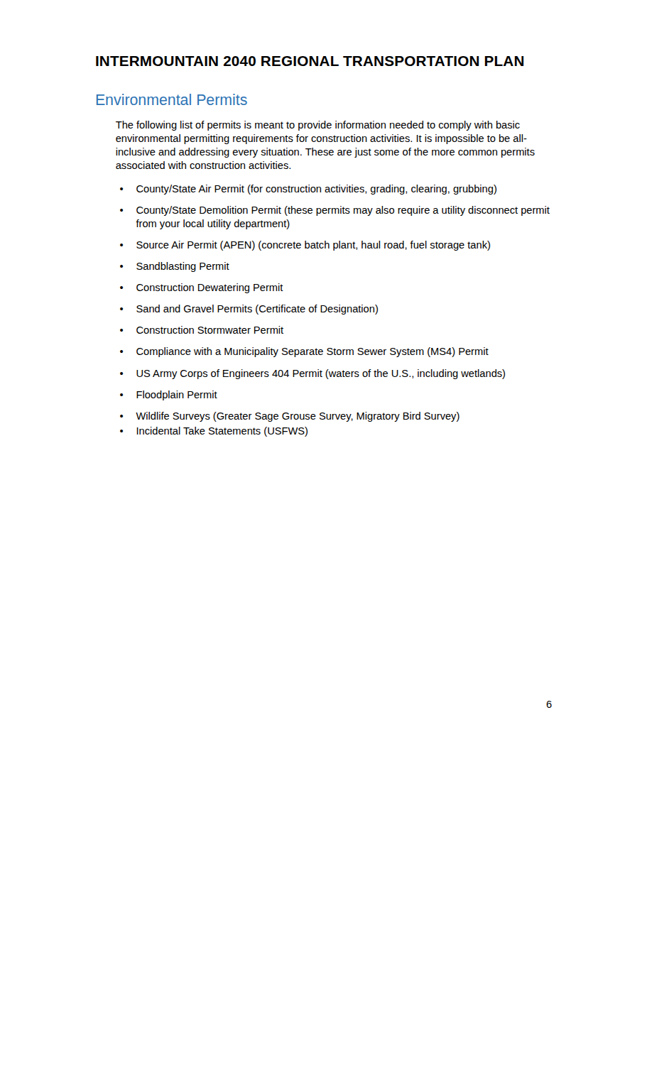INTERMOUNTAIN 2040 REGIONAL TRANSPORTATION PLAN
Environmental Permits
The following list of permits is meant to provide information needed to comply with basic environmental permitting requirements for construction activities. It is impossible to be all-inclusive and addressing every situation. These are just some of the more common permits associated with construction activities.
County/State Air Permit (for construction activities, grading, clearing, grubbing)
County/State Demolition Permit (these permits may also require a utility disconnect permit from your local utility department)
Source Air Permit (APEN) (concrete batch plant, haul road, fuel storage tank)
Sandblasting Permit
Construction Dewatering Permit
Sand and Gravel Permits (Certificate of Designation)
Construction Stormwater Permit
Compliance with a Municipality Separate Storm Sewer System (MS4) Permit
US Army Corps of Engineers 404 Permit (waters of the U.S., including wetlands)
Floodplain Permit
Wildlife Surveys (Greater Sage Grouse Survey, Migratory Bird Survey)
Incidental Take Statements (USFWS)
6